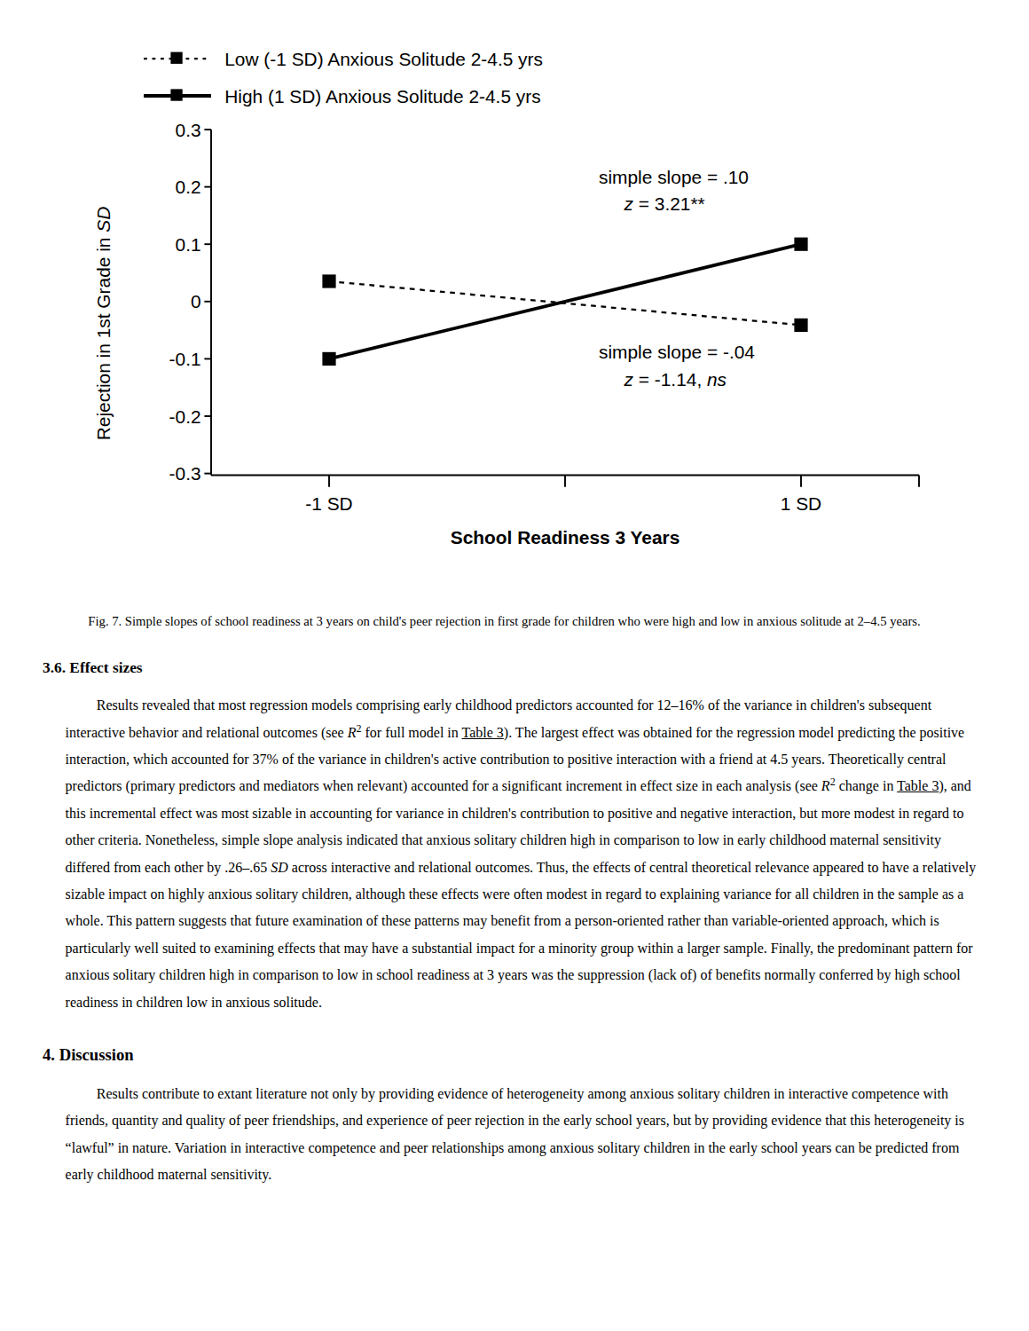Low (-1 SD) Anxious Solitude 2-4.5 yrs High (1 SD) Anxious Solitude 2-4.5 yrs 0.3 0.2 0.1 0 -0.1 -0.2 -0.3 -1 SD 1 SD Rejection in 1st Grade in SD School Readiness 3 Years simple slope = .10 z = 3.21** simple slope = -.04 z = -1.14, ns
Fig. 7. Simple slopes of school readiness at 3 years on child's peer rejection in first grade for children who were high and low in anxious solitude at 2–4.5 years.
3.6. Effect sizes
Results revealed that most regression models comprising early childhood predictors accounted for 12–16% of the variance in children's subsequent interactive behavior and relational outcomes (see R2 for full model in Table 3). The largest effect was obtained for the regression model predicting the positive interaction, which accounted for 37% of the variance in children's active contribution to positive interaction with a friend at 4.5 years. Theoretically central predictors (primary predictors and mediators when relevant) accounted for a significant increment in effect size in each analysis (see R2 change in Table 3), and this incremental effect was most sizable in accounting for variance in children's contribution to positive and negative interaction, but more modest in regard to other criteria. Nonetheless, simple slope analysis indicated that anxious solitary children high in comparison to low in early childhood maternal sensitivity differed from each other by .26–.65 SD across interactive and relational outcomes. Thus, the effects of central theoretical relevance appeared to have a relatively sizable impact on highly anxious solitary children, although these effects were often modest in regard to explaining variance for all children in the sample as a whole. This pattern suggests that future examination of these patterns may benefit from a person-oriented rather than variable-oriented approach, which is particularly well suited to examining effects that may have a substantial impact for a minority group within a larger sample. Finally, the predominant pattern for anxious solitary children high in comparison to low in school readiness at 3 years was the suppression (lack of) of benefits normally conferred by high school readiness in children low in anxious solitude.
4. Discussion
Results contribute to extant literature not only by providing evidence of heterogeneity among anxious solitary children in interactive competence with friends, quantity and quality of peer friendships, and experience of peer rejection in the early school years, but by providing evidence that this heterogeneity is “lawful” in nature. Variation in interactive competence and peer relationships among anxious solitary children in the early school years can be predicted from early childhood maternal sensitivity.